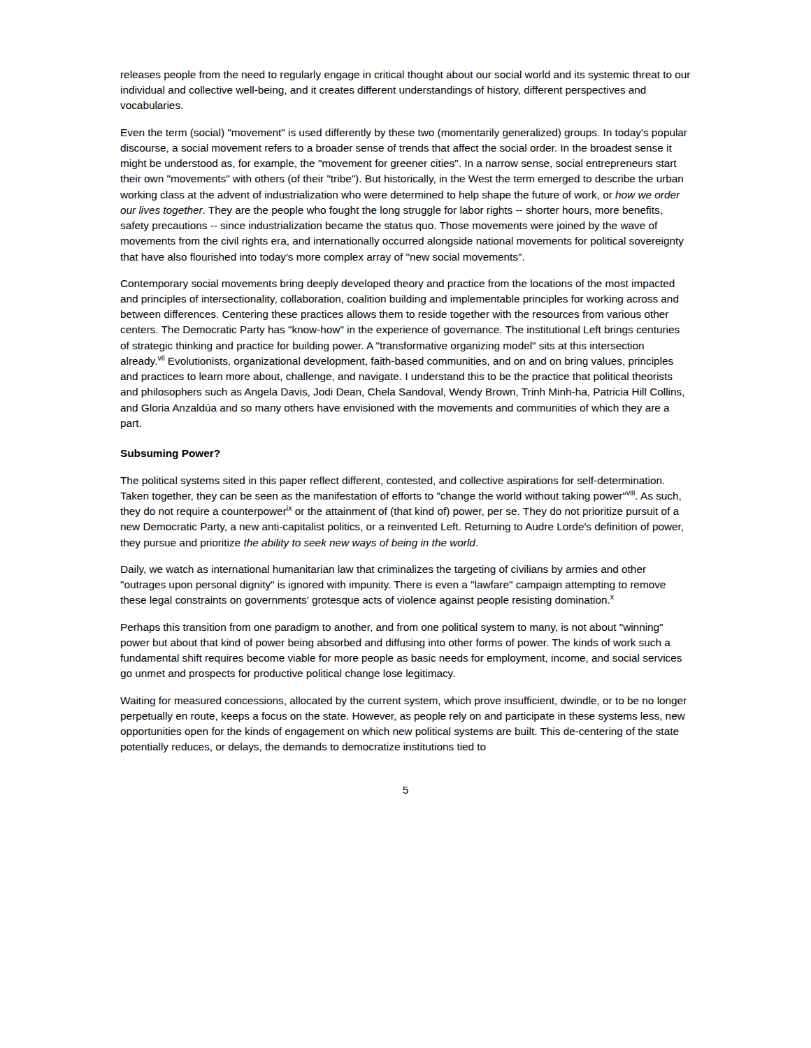releases people from the need to regularly engage in critical thought about our social world and its systemic threat to our individual and collective well-being, and it creates different understandings of history, different perspectives and vocabularies.
Even the term (social) "movement" is used differently by these two (momentarily generalized) groups. In today's popular discourse, a social movement refers to a broader sense of trends that affect the social order. In the broadest sense it might be understood as, for example, the "movement for greener cities". In a narrow sense, social entrepreneurs start their own "movements" with others (of their "tribe"). But historically, in the West the term emerged to describe the urban working class at the advent of industrialization who were determined to help shape the future of work, or how we order our lives together. They are the people who fought the long struggle for labor rights -- shorter hours, more benefits, safety precautions -- since industrialization became the status quo. Those movements were joined by the wave of movements from the civil rights era, and internationally occurred alongside national movements for political sovereignty that have also flourished into today's more complex array of "new social movements".
Contemporary social movements bring deeply developed theory and practice from the locations of the most impacted and principles of intersectionality, collaboration, coalition building and implementable principles for working across and between differences. Centering these practices allows them to reside together with the resources from various other centers. The Democratic Party has "know-how" in the experience of governance. The institutional Left brings centuries of strategic thinking and practice for building power. A "transformative organizing model" sits at this intersection already.vii Evolutionists, organizational development, faith-based communities, and on and on bring values, principles and practices to learn more about, challenge, and navigate. I understand this to be the practice that political theorists and philosophers such as Angela Davis, Jodi Dean, Chela Sandoval, Wendy Brown, Trinh Minh-ha, Patricia Hill Collins, and Gloria Anzaldúa and so many others have envisioned with the movements and communities of which they are a part.
Subsuming Power?
The political systems sited in this paper reflect different, contested, and collective aspirations for self-determination. Taken together, they can be seen as the manifestation of efforts to "change the world without taking power"viii. As such, they do not require a counterpowerix or the attainment of (that kind of) power, per se. They do not prioritize pursuit of a new Democratic Party, a new anti-capitalist politics, or a reinvented Left. Returning to Audre Lorde's definition of power, they pursue and prioritize the ability to seek new ways of being in the world.
Daily, we watch as international humanitarian law that criminalizes the targeting of civilians by armies and other "outrages upon personal dignity" is ignored with impunity. There is even a "lawfare" campaign attempting to remove these legal constraints on governments' grotesque acts of violence against people resisting domination.x
Perhaps this transition from one paradigm to another, and from one political system to many, is not about "winning" power but about that kind of power being absorbed and diffusing into other forms of power. The kinds of work such a fundamental shift requires become viable for more people as basic needs for employment, income, and social services go unmet and prospects for productive political change lose legitimacy.
Waiting for measured concessions, allocated by the current system, which prove insufficient, dwindle, or to be no longer perpetually en route, keeps a focus on the state. However, as people rely on and participate in these systems less, new opportunities open for the kinds of engagement on which new political systems are built. This de-centering of the state potentially reduces, or delays, the demands to democratize institutions tied to
5